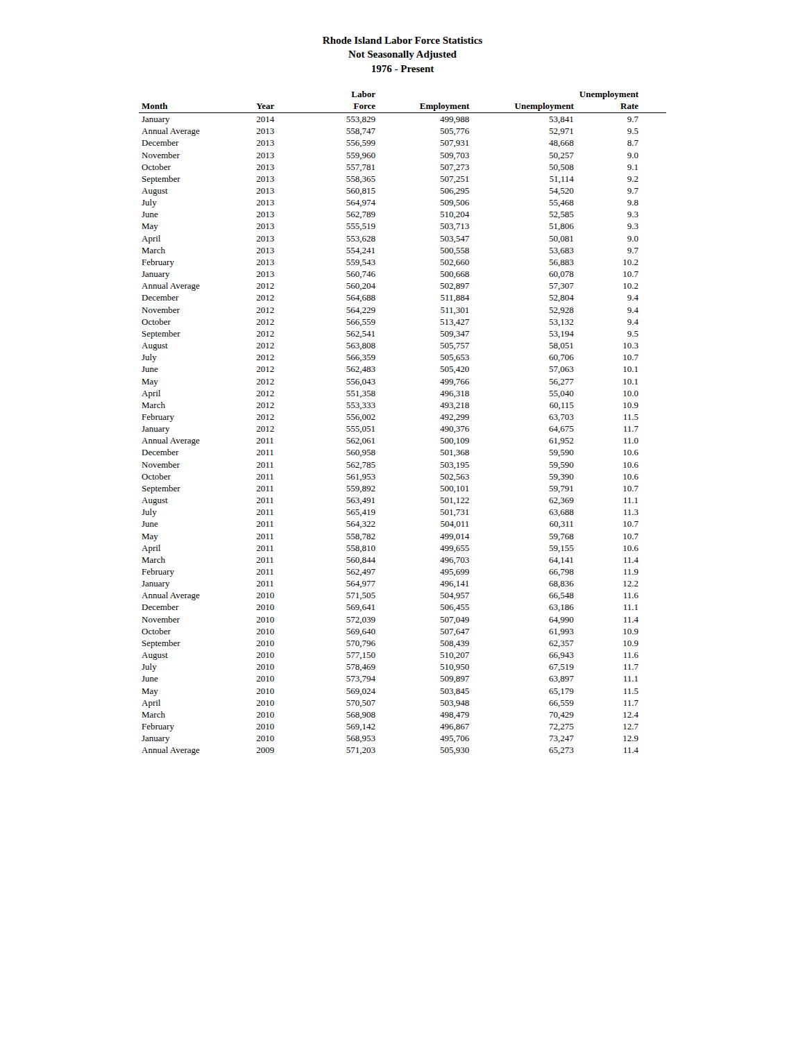Rhode Island Labor Force Statistics
Not Seasonally Adjusted
1976 - Present
| | | Labor | | | Unemployment |
| --- | --- | --- | --- | --- | --- |
| Month | Year | Force | Employment | Unemployment | Rate |
| January | 2014 | 553,829 | 499,988 | 53,841 | 9.7 |
| Annual Average | 2013 | 558,747 | 505,776 | 52,971 | 9.5 |
| December | 2013 | 556,599 | 507,931 | 48,668 | 8.7 |
| November | 2013 | 559,960 | 509,703 | 50,257 | 9.0 |
| October | 2013 | 557,781 | 507,273 | 50,508 | 9.1 |
| September | 2013 | 558,365 | 507,251 | 51,114 | 9.2 |
| August | 2013 | 560,815 | 506,295 | 54,520 | 9.7 |
| July | 2013 | 564,974 | 509,506 | 55,468 | 9.8 |
| June | 2013 | 562,789 | 510,204 | 52,585 | 9.3 |
| May | 2013 | 555,519 | 503,713 | 51,806 | 9.3 |
| April | 2013 | 553,628 | 503,547 | 50,081 | 9.0 |
| March | 2013 | 554,241 | 500,558 | 53,683 | 9.7 |
| February | 2013 | 559,543 | 502,660 | 56,883 | 10.2 |
| January | 2013 | 560,746 | 500,668 | 60,078 | 10.7 |
| Annual Average | 2012 | 560,204 | 502,897 | 57,307 | 10.2 |
| December | 2012 | 564,688 | 511,884 | 52,804 | 9.4 |
| November | 2012 | 564,229 | 511,301 | 52,928 | 9.4 |
| October | 2012 | 566,559 | 513,427 | 53,132 | 9.4 |
| September | 2012 | 562,541 | 509,347 | 53,194 | 9.5 |
| August | 2012 | 563,808 | 505,757 | 58,051 | 10.3 |
| July | 2012 | 566,359 | 505,653 | 60,706 | 10.7 |
| June | 2012 | 562,483 | 505,420 | 57,063 | 10.1 |
| May | 2012 | 556,043 | 499,766 | 56,277 | 10.1 |
| April | 2012 | 551,358 | 496,318 | 55,040 | 10.0 |
| March | 2012 | 553,333 | 493,218 | 60,115 | 10.9 |
| February | 2012 | 556,002 | 492,299 | 63,703 | 11.5 |
| January | 2012 | 555,051 | 490,376 | 64,675 | 11.7 |
| Annual Average | 2011 | 562,061 | 500,109 | 61,952 | 11.0 |
| December | 2011 | 560,958 | 501,368 | 59,590 | 10.6 |
| November | 2011 | 562,785 | 503,195 | 59,590 | 10.6 |
| October | 2011 | 561,953 | 502,563 | 59,390 | 10.6 |
| September | 2011 | 559,892 | 500,101 | 59,791 | 10.7 |
| August | 2011 | 563,491 | 501,122 | 62,369 | 11.1 |
| July | 2011 | 565,419 | 501,731 | 63,688 | 11.3 |
| June | 2011 | 564,322 | 504,011 | 60,311 | 10.7 |
| May | 2011 | 558,782 | 499,014 | 59,768 | 10.7 |
| April | 2011 | 558,810 | 499,655 | 59,155 | 10.6 |
| March | 2011 | 560,844 | 496,703 | 64,141 | 11.4 |
| February | 2011 | 562,497 | 495,699 | 66,798 | 11.9 |
| January | 2011 | 564,977 | 496,141 | 68,836 | 12.2 |
| Annual Average | 2010 | 571,505 | 504,957 | 66,548 | 11.6 |
| December | 2010 | 569,641 | 506,455 | 63,186 | 11.1 |
| November | 2010 | 572,039 | 507,049 | 64,990 | 11.4 |
| October | 2010 | 569,640 | 507,647 | 61,993 | 10.9 |
| September | 2010 | 570,796 | 508,439 | 62,357 | 10.9 |
| August | 2010 | 577,150 | 510,207 | 66,943 | 11.6 |
| July | 2010 | 578,469 | 510,950 | 67,519 | 11.7 |
| June | 2010 | 573,794 | 509,897 | 63,897 | 11.1 |
| May | 2010 | 569,024 | 503,845 | 65,179 | 11.5 |
| April | 2010 | 570,507 | 503,948 | 66,559 | 11.7 |
| March | 2010 | 568,908 | 498,479 | 70,429 | 12.4 |
| February | 2010 | 569,142 | 496,867 | 72,275 | 12.7 |
| January | 2010 | 568,953 | 495,706 | 73,247 | 12.9 |
| Annual Average | 2009 | 571,203 | 505,930 | 65,273 | 11.4 |